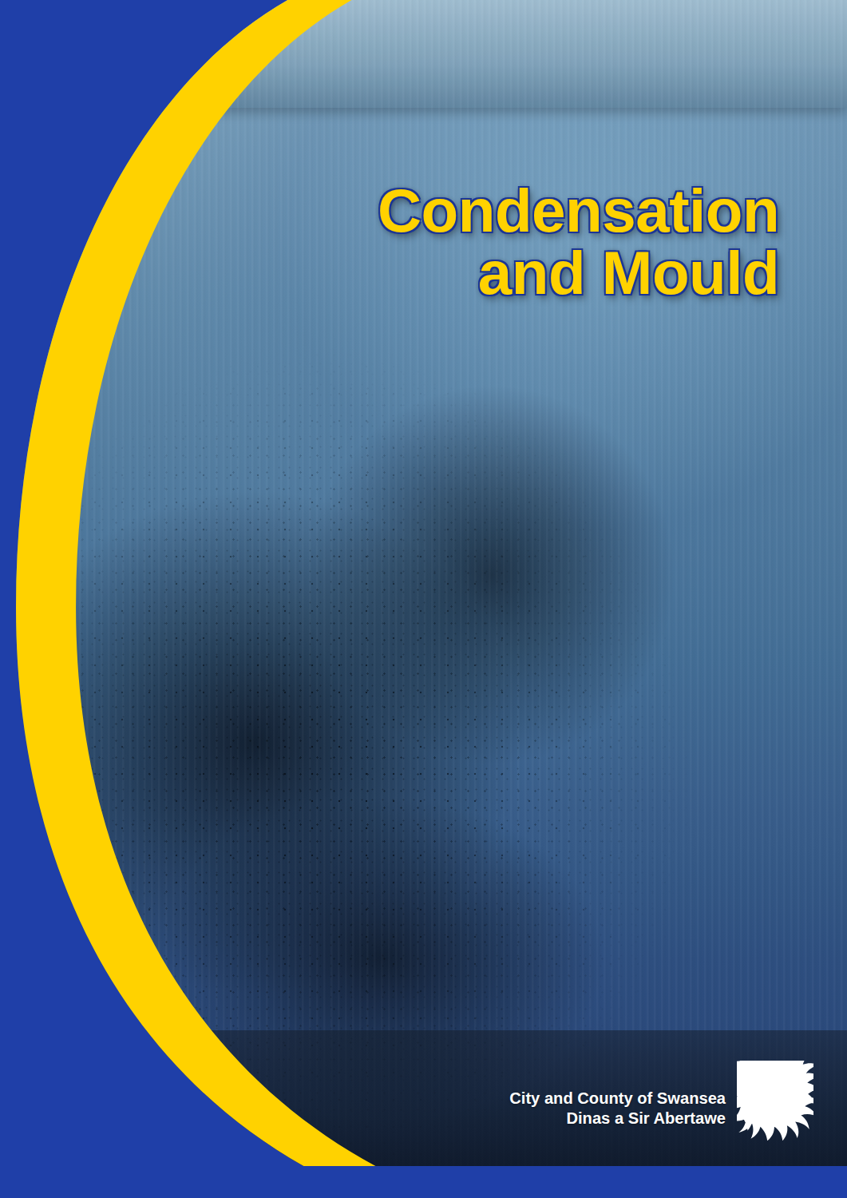Condensationand Mould
City and County of Swansea Dinas a Sir Abertawe